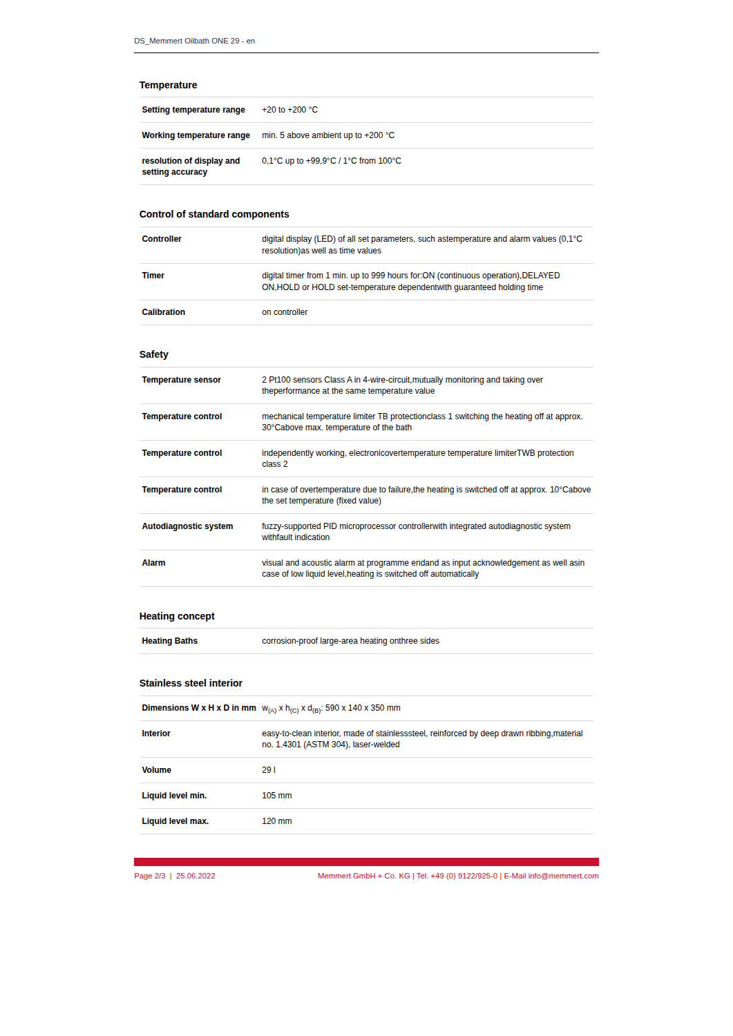DS_Memmert Oilbath ONE 29 - en
Temperature
| Setting temperature range | +20 to +200 °C |
| Working temperature range | min. 5 above ambient up to +200 °C |
| resolution of display and setting accuracy | 0,1°C up to +99,9°C / 1°C from 100°C |
Control of standard components
| Controller | digital display (LED) of all set parameters, such astemperature and alarm values (0,1°C resolution)as well as time values |
| Timer | digital timer from 1 min. up to 999 hours for:ON (continuous operation),DELAYED ON,HOLD or HOLD set-temperature dependentwith guaranteed holding time |
| Calibration | on controller |
Safety
| Temperature sensor | 2 Pt100 sensors Class A in 4-wire-circuit,mutually monitoring and taking over theperformance at the same temperature value |
| Temperature control | mechanical temperature limiter TB protectionclass 1 switching the heating off at approx. 30°Cabove max. temperature of the bath |
| Temperature control | independently working, electronicovertemperature temperature limiterTWB protection class 2 |
| Temperature control | in case of overtemperature due to failure,the heating is switched off at approx. 10°Cabove the set temperature (fixed value) |
| Autodiagnostic system | fuzzy-supported PID microprocessor controllerwith integrated autodiagnostic system withfault indication |
| Alarm | visual and acoustic alarm at programme endand as input acknowledgement as well asin case of low liquid level,heating is switched off automatically |
Heating concept
| Heating Baths | corrosion-proof large-area heating onthree sides |
Stainless steel interior
| Dimensions W x H x D in mm | w (A) x h (C) x d (B) : 590 x 140 x 350 mm |
| Interior | easy-to-clean interior, made of stainlesssteel, reinforced by deep drawn ribbing,material no. 1.4301 (ASTM 304), laser-welded |
| Volume | 29 l |
| Liquid level min. | 105 mm |
| Liquid level max. | 120 mm |
Page 2/3 | 25.06.2022
Memmert GmbH + Co. KG | Tel. +49 (0) 9122/925-0 | E-Mail info@memmert.com